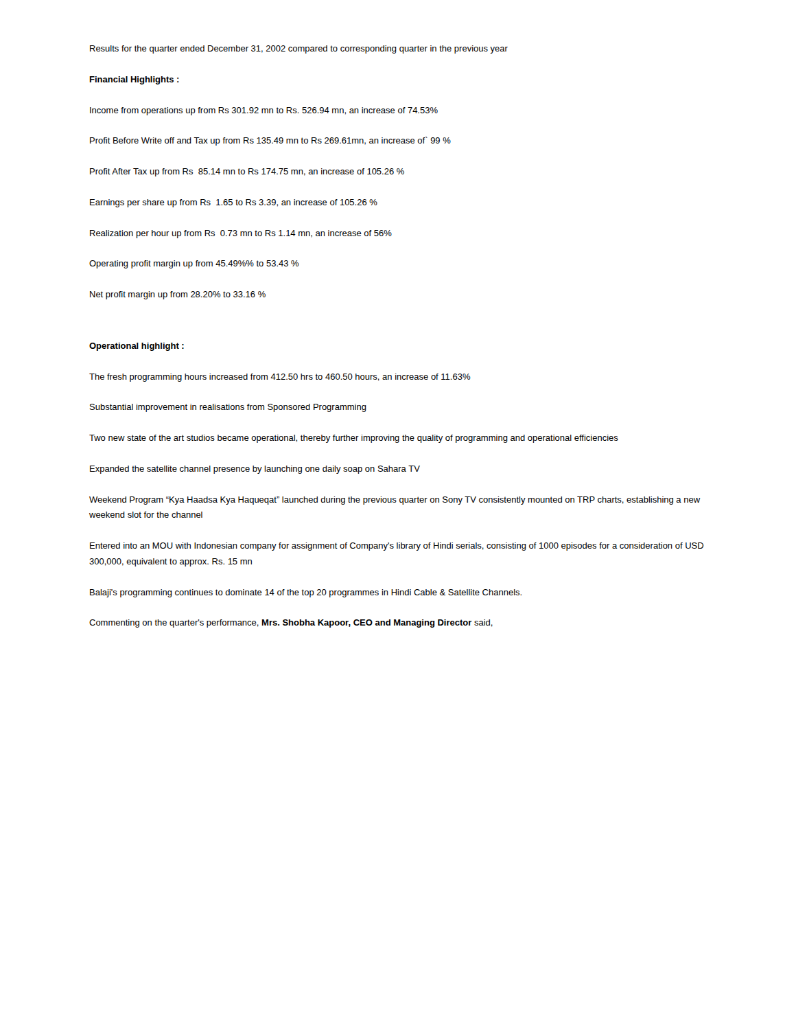Results for the quarter ended December 31, 2002 compared to corresponding quarter in the previous year
Financial Highlights :
Income from operations up from Rs 301.92 mn to Rs. 526.94 mn, an increase of 74.53%
Profit Before Write off and Tax up from Rs 135.49 mn to Rs 269.61mn, an increase of` 99 %
Profit After Tax up from Rs 85.14 mn to Rs 174.75 mn, an increase of 105.26 %
Earnings per share up from Rs 1.65 to Rs 3.39, an increase of 105.26 %
Realization per hour up from Rs 0.73 mn to Rs 1.14 mn, an increase of 56%
Operating profit margin up from 45.49%% to 53.43 %
Net profit margin up from 28.20% to 33.16 %
Operational highlight :
The fresh programming hours increased from 412.50 hrs to 460.50 hours, an increase of 11.63%
Substantial improvement in realisations from Sponsored Programming
Two new state of the art studios became operational, thereby further improving the quality of programming and operational efficiencies
Expanded the satellite channel presence by launching one daily soap on Sahara TV
Weekend Program “Kya Haadsa Kya Haqueqat” launched during the previous quarter on Sony TV consistently mounted on TRP charts, establishing a new weekend slot for the channel
Entered into an MOU with Indonesian company for assignment of Company's library of Hindi serials, consisting of 1000 episodes for a consideration of USD 300,000, equivalent to approx. Rs. 15 mn
Balaji's programming continues to dominate 14 of the top 20 programmes in Hindi Cable & Satellite Channels.
Commenting on the quarter's performance, Mrs. Shobha Kapoor, CEO and Managing Director said,